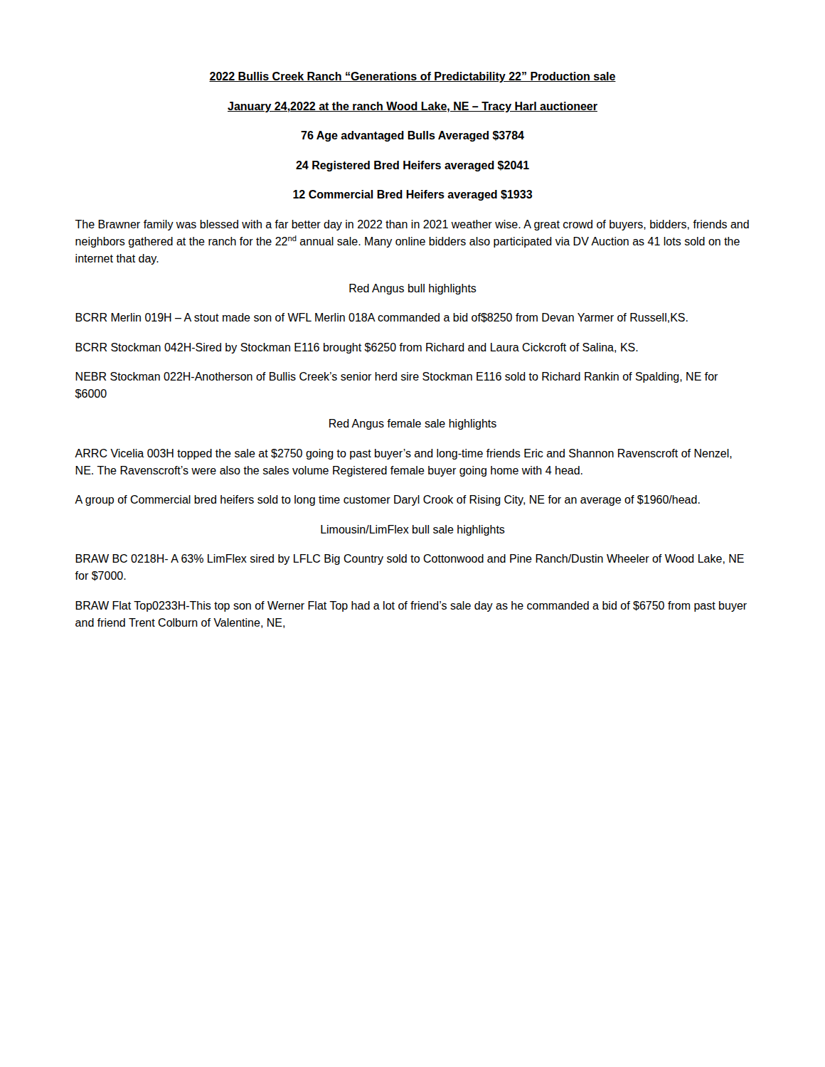2022 Bullis Creek Ranch “Generations of Predictability 22” Production sale
January 24,2022 at the ranch Wood Lake, NE – Tracy Harl auctioneer
76 Age advantaged Bulls Averaged $3784
24 Registered Bred Heifers averaged $2041
12 Commercial Bred Heifers averaged $1933
The Brawner family was blessed with a far better day in 2022 than in 2021 weather wise. A great crowd of buyers, bidders, friends and neighbors gathered at the ranch for the 22nd annual sale. Many online bidders also participated via DV Auction as 41 lots sold on the internet that day.
Red Angus bull highlights
BCRR Merlin 019H – A stout made son of WFL Merlin 018A commanded a bid of$8250 from Devan Yarmer of Russell,KS.
BCRR Stockman 042H-Sired by Stockman E116 brought $6250 from Richard and Laura Cickcroft of Salina, KS.
NEBR Stockman 022H-Anotherson of Bullis Creek’s senior herd sire Stockman E116 sold to Richard Rankin of Spalding, NE for $6000
Red Angus female sale highlights
ARRC Vicelia 003H topped the sale at $2750 going to past buyer’s and long-time friends Eric and Shannon Ravenscroft of Nenzel, NE. The Ravenscroft’s were also the sales volume Registered female buyer going home with 4 head.
A group of Commercial bred heifers sold to long time customer Daryl Crook of Rising City, NE for an average of $1960/head.
Limousin/LimFlex bull sale highlights
BRAW BC 0218H- A 63% LimFlex sired by LFLC Big Country sold to Cottonwood and Pine Ranch/Dustin Wheeler of Wood Lake, NE for $7000.
BRAW Flat Top0233H-This top son of Werner Flat Top had a lot of friend’s sale day as he commanded a bid of $6750 from past buyer and friend Trent Colburn of Valentine, NE,